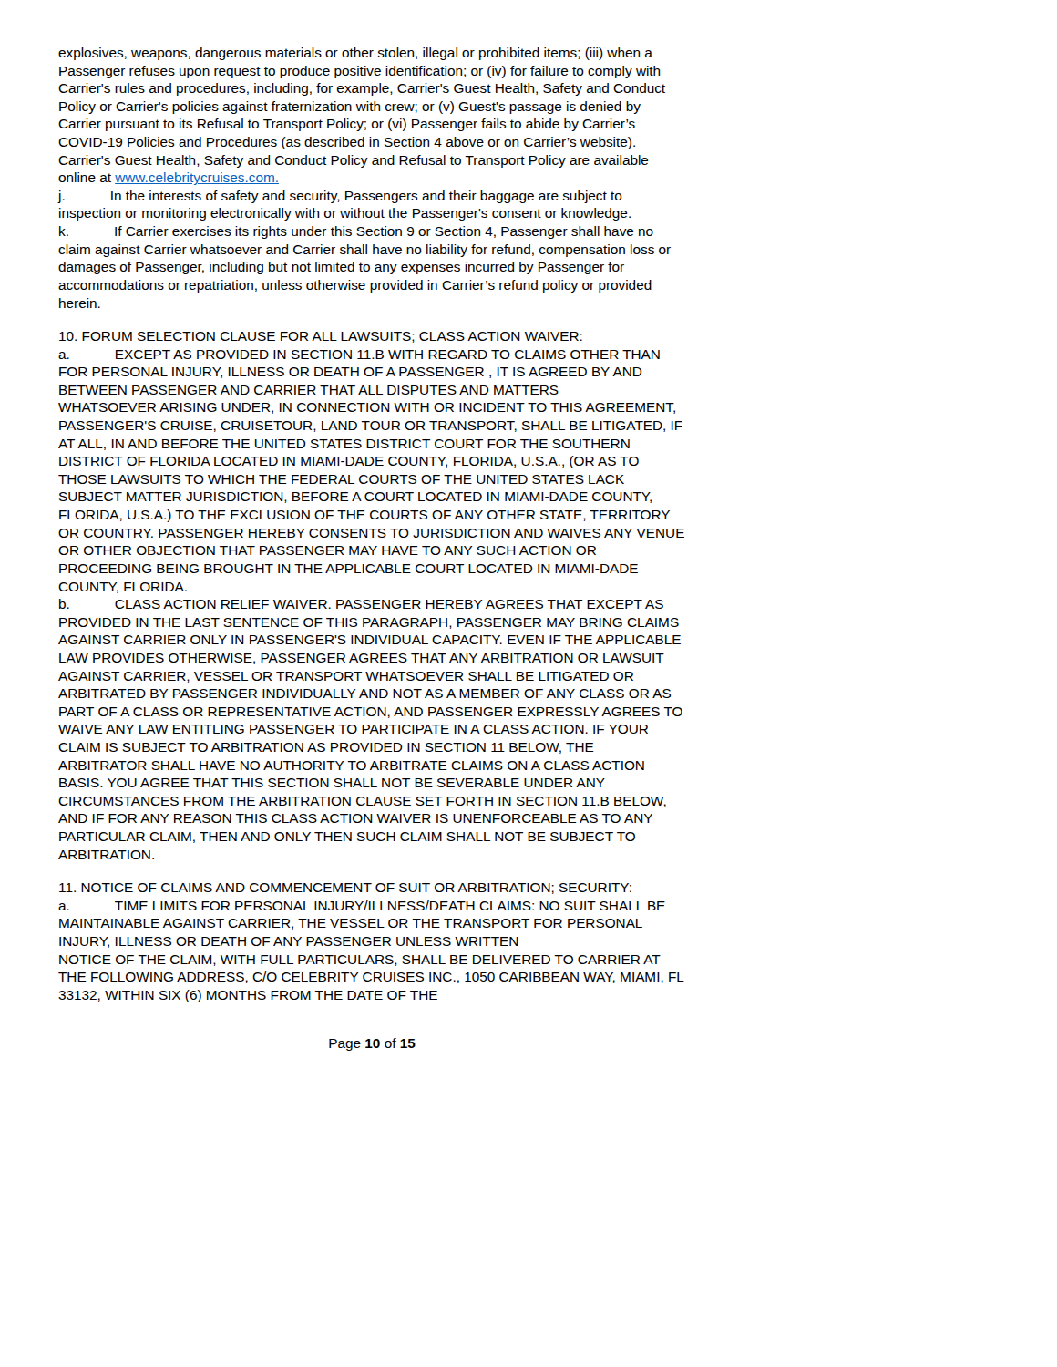explosives, weapons, dangerous materials or other stolen, illegal or prohibited items; (iii) when a Passenger refuses upon request to produce positive identification; or (iv) for failure to comply with Carrier's rules and procedures, including, for example, Carrier's Guest Health, Safety and Conduct Policy or Carrier's policies against fraternization with crew; or (v) Guest's passage is denied by Carrier pursuant to its Refusal to Transport Policy; or (vi) Passenger fails to abide by Carrier’s COVID-19 Policies and Procedures (as described in Section 4 above or on Carrier’s website). Carrier's Guest Health, Safety and Conduct Policy and Refusal to Transport Policy are available online at www.celebritycruises.com.
j. In the interests of safety and security, Passengers and their baggage are subject to inspection or monitoring electronically with or without the Passenger's consent or knowledge.
k. If Carrier exercises its rights under this Section 9 or Section 4, Passenger shall have no claim against Carrier whatsoever and Carrier shall have no liability for refund, compensation loss or damages of Passenger, including but not limited to any expenses incurred by Passenger for accommodations or repatriation, unless otherwise provided in Carrier’s refund policy or provided herein.
10. FORUM SELECTION CLAUSE FOR ALL LAWSUITS; CLASS ACTION WAIVER:
a. EXCEPT AS PROVIDED IN SECTION 11.B WITH REGARD TO CLAIMS OTHER THAN FOR PERSONAL INJURY, ILLNESS OR DEATH OF A PASSENGER , IT IS AGREED BY AND BETWEEN PASSENGER AND CARRIER THAT ALL DISPUTES AND MATTERS
WHATSOEVER ARISING UNDER, IN CONNECTION WITH OR INCIDENT TO THIS AGREEMENT, PASSENGER'S CRUISE, CRUISETOUR, LAND TOUR OR TRANSPORT, SHALL BE LITIGATED, IF AT ALL, IN AND BEFORE THE UNITED STATES DISTRICT COURT FOR THE SOUTHERN DISTRICT OF FLORIDA LOCATED IN MIAMI-DADE COUNTY, FLORIDA, U.S.A., (OR AS TO THOSE LAWSUITS TO WHICH THE FEDERAL COURTS OF THE UNITED STATES LACK SUBJECT MATTER JURISDICTION, BEFORE A COURT LOCATED IN MIAMI-DADE COUNTY, FLORIDA, U.S.A.) TO THE EXCLUSION OF THE COURTS OF ANY OTHER STATE, TERRITORY OR COUNTRY. PASSENGER HEREBY CONSENTS TO JURISDICTION AND WAIVES ANY VENUE OR OTHER OBJECTION THAT PASSENGER MAY HAVE TO ANY SUCH ACTION OR PROCEEDING BEING BROUGHT IN THE APPLICABLE COURT LOCATED IN MIAMI-DADE COUNTY, FLORIDA.
b. CLASS ACTION RELIEF WAIVER. PASSENGER HEREBY AGREES THAT EXCEPT AS PROVIDED IN THE LAST SENTENCE OF THIS PARAGRAPH, PASSENGER MAY BRING CLAIMS AGAINST CARRIER ONLY IN PASSENGER'S INDIVIDUAL CAPACITY. EVEN IF THE APPLICABLE LAW PROVIDES OTHERWISE, PASSENGER AGREES THAT ANY ARBITRATION OR LAWSUIT AGAINST CARRIER, VESSEL OR TRANSPORT WHATSOEVER SHALL BE LITIGATED OR ARBITRATED BY PASSENGER INDIVIDUALLY AND NOT AS A MEMBER OF ANY CLASS OR AS PART OF A CLASS OR REPRESENTATIVE ACTION, AND PASSENGER EXPRESSLY AGREES TO WAIVE ANY LAW ENTITLING PASSENGER TO PARTICIPATE IN A CLASS ACTION. IF YOUR CLAIM IS SUBJECT TO ARBITRATION AS PROVIDED IN SECTION 11 BELOW, THE ARBITRATOR SHALL HAVE NO AUTHORITY TO ARBITRATE CLAIMS ON A CLASS ACTION BASIS. YOU AGREE THAT THIS SECTION SHALL NOT BE SEVERABLE UNDER ANY CIRCUMSTANCES FROM THE ARBITRATION CLAUSE SET FORTH IN SECTION 11.B BELOW, AND IF FOR ANY REASON THIS CLASS ACTION WAIVER IS UNENFORCEABLE AS TO ANY PARTICULAR CLAIM, THEN AND ONLY THEN SUCH CLAIM SHALL NOT BE SUBJECT TO ARBITRATION.
11. NOTICE OF CLAIMS AND COMMENCEMENT OF SUIT OR ARBITRATION; SECURITY:
a. TIME LIMITS FOR PERSONAL INJURY/ILLNESS/DEATH CLAIMS: NO SUIT SHALL BE MAINTAINABLE AGAINST CARRIER, THE VESSEL OR THE TRANSPORT FOR PERSONAL INJURY, ILLNESS OR DEATH OF ANY PASSENGER UNLESS WRITTEN
NOTICE OF THE CLAIM, WITH FULL PARTICULARS, SHALL BE DELIVERED TO CARRIER AT THE FOLLOWING ADDRESS, C/O CELEBRITY CRUISES INC., 1050 CARIBBEAN WAY, MIAMI, FL 33132, WITHIN SIX (6) MONTHS FROM THE DATE OF THE
Page 10 of 15